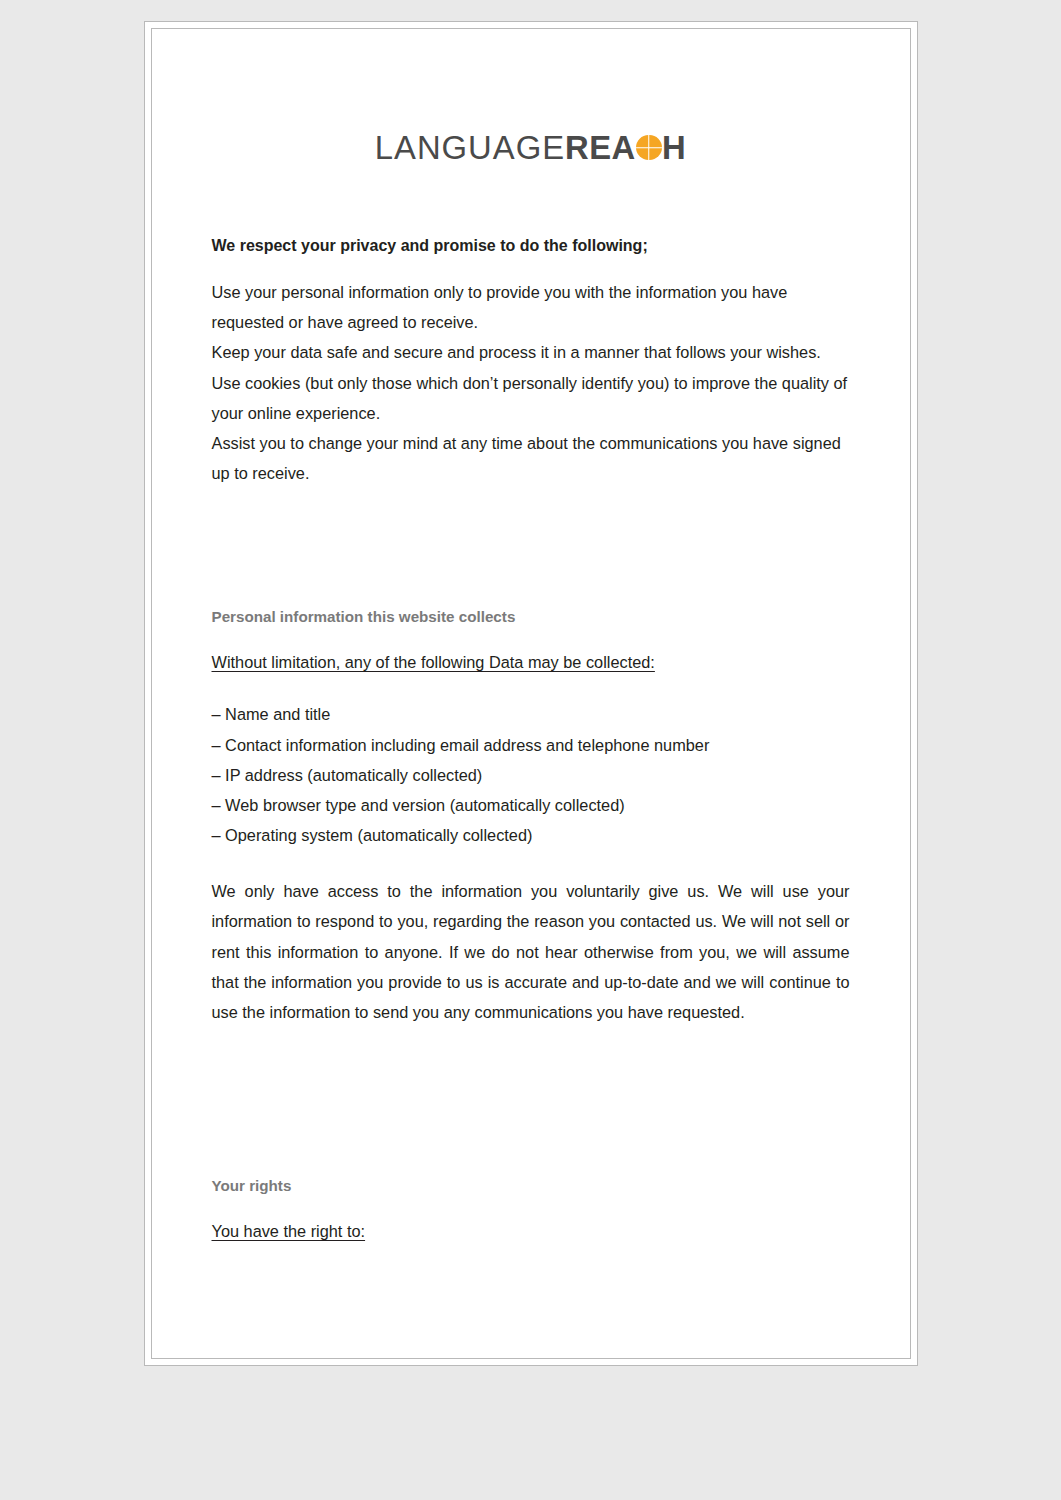LANGUAGE REA H
We respect your privacy and promise to do the following;
Use your personal information only to provide you with the information you have requested or have agreed to receive.
Keep your data safe and secure and process it in a manner that follows your wishes.
Use cookies (but only those which don’t personally identify you) to improve the quality of your online experience.
Assist you to change your mind at any time about the communications you have signed up to receive.
Personal information this website collects
Without limitation, any of the following Data may be collected:
Name and title
Contact information including email address and telephone number
IP address (automatically collected)
Web browser type and version (automatically collected)
Operating system (automatically collected)
We only have access to the information you voluntarily give us. We will use your information to respond to you, regarding the reason you contacted us. We will not sell or rent this information to anyone. If we do not hear otherwise from you, we will assume that the information you provide to us is accurate and up-to-date and we will continue to use the information to send you any communications you have requested.
Your rights
You have the right to: